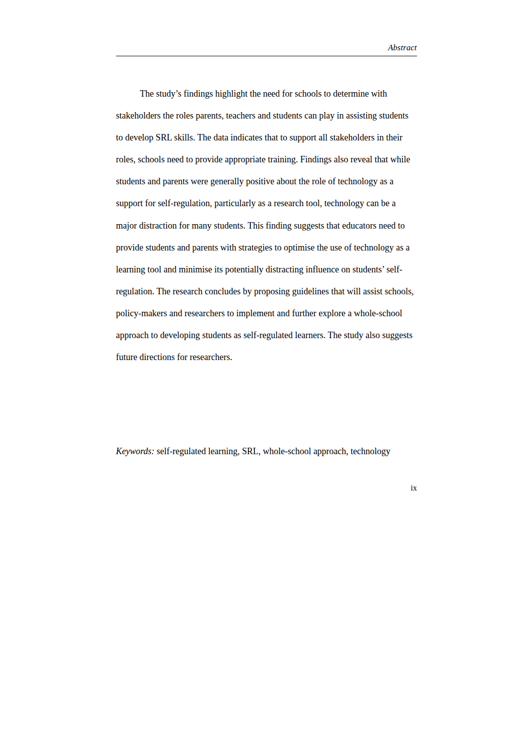Abstract
The study’s findings highlight the need for schools to determine with stakeholders the roles parents, teachers and students can play in assisting students to develop SRL skills. The data indicates that to support all stakeholders in their roles, schools need to provide appropriate training. Findings also reveal that while students and parents were generally positive about the role of technology as a support for self-regulation, particularly as a research tool, technology can be a major distraction for many students. This finding suggests that educators need to provide students and parents with strategies to optimise the use of technology as a learning tool and minimise its potentially distracting influence on students’ self-regulation. The research concludes by proposing guidelines that will assist schools, policy-makers and researchers to implement and further explore a whole-school approach to developing students as self-regulated learners. The study also suggests future directions for researchers.
Keywords: self-regulated learning, SRL, whole-school approach, technology
ix